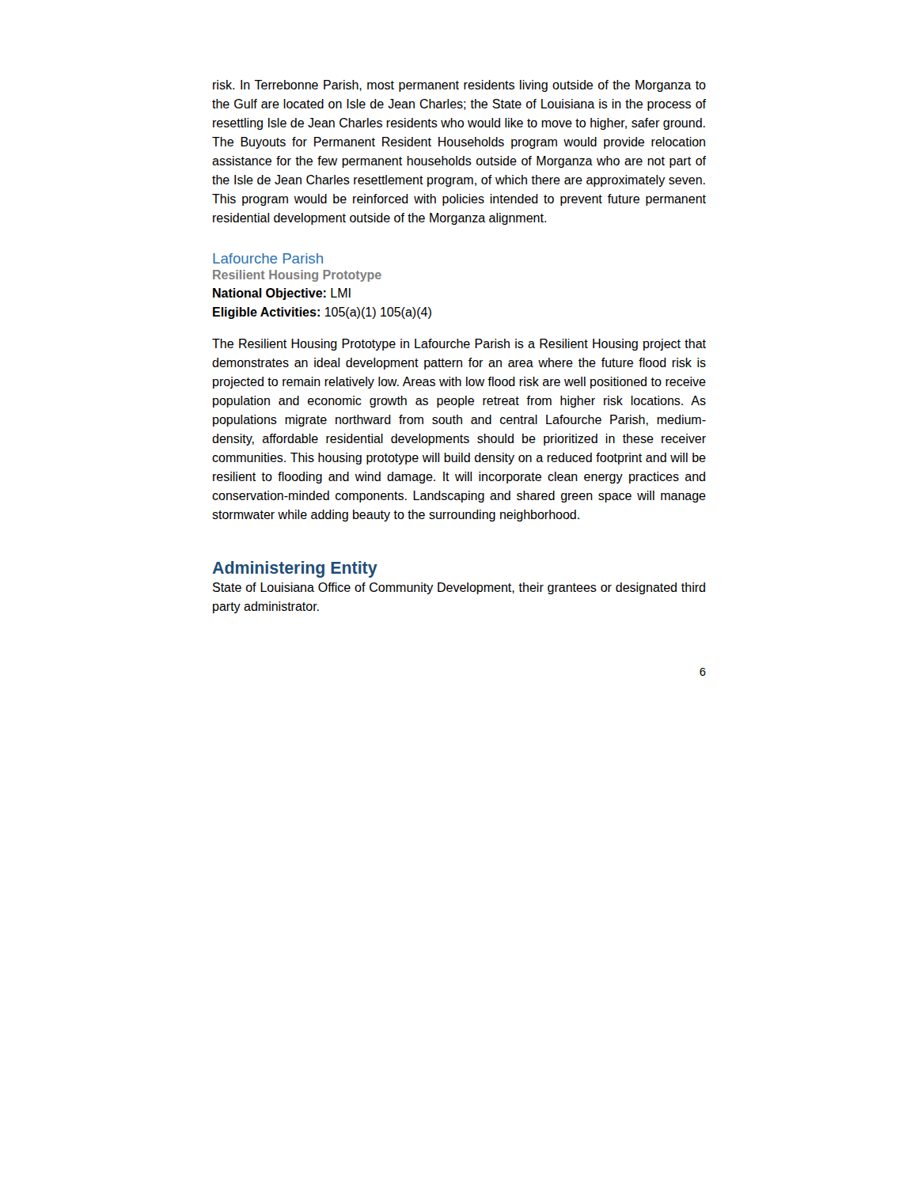risk. In Terrebonne Parish, most permanent residents living outside of the Morganza to the Gulf are located on Isle de Jean Charles; the State of Louisiana is in the process of resettling Isle de Jean Charles residents who would like to move to higher, safer ground. The Buyouts for Permanent Resident Households program would provide relocation assistance for the few permanent households outside of Morganza who are not part of the Isle de Jean Charles resettlement program, of which there are approximately seven. This program would be reinforced with policies intended to prevent future permanent residential development outside of the Morganza alignment.
Lafourche Parish
Resilient Housing Prototype
National Objective: LMI
Eligible Activities: 105(a)(1) 105(a)(4)
The Resilient Housing Prototype in Lafourche Parish is a Resilient Housing project that demonstrates an ideal development pattern for an area where the future flood risk is projected to remain relatively low. Areas with low flood risk are well positioned to receive population and economic growth as people retreat from higher risk locations. As populations migrate northward from south and central Lafourche Parish, medium-density, affordable residential developments should be prioritized in these receiver communities. This housing prototype will build density on a reduced footprint and will be resilient to flooding and wind damage. It will incorporate clean energy practices and conservation-minded components. Landscaping and shared green space will manage stormwater while adding beauty to the surrounding neighborhood.
Administering Entity
State of Louisiana Office of Community Development, their grantees or designated third party administrator.
6